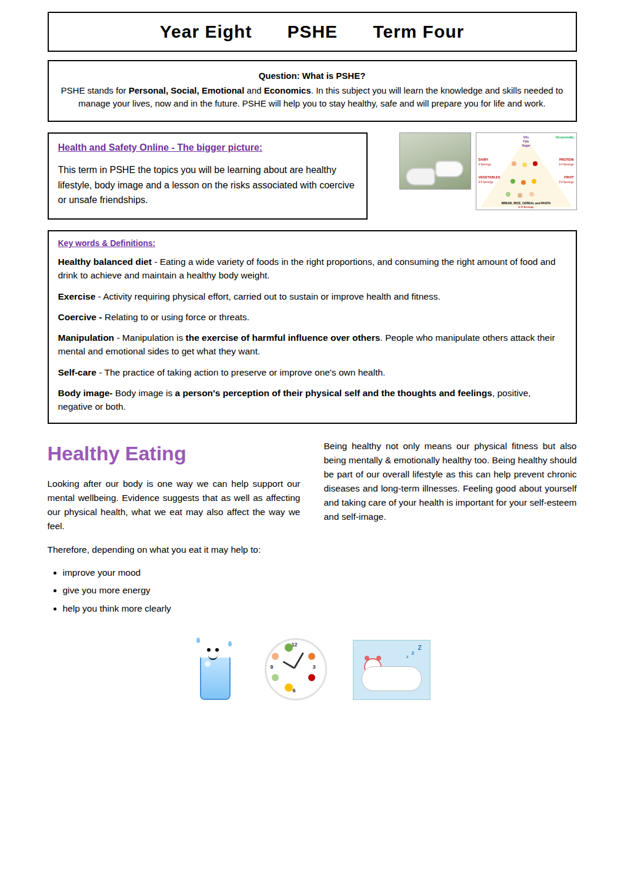Year Eight PSHE Term Four
Question: What is PSHE?
PSHE stands for Personal, Social, Emotional and Economics. In this subject you will learn the knowledge and skills needed to manage your lives, now and in the future. PSHE will help you to stay healthy, safe and will prepare you for life and work.
Health and Safety Online - The bigger picture:
This term in PSHE the topics you will be learning about are healthy lifestyle, body image and a lesson on the risks associated with coercive or unsafe friendships.
Oils
Fats
Sugar
Occasionally
DAIRY
4 Servings PROTEIN
3-4 Servings
VEGETABLES
3-5 Servings FRUIT
3-4 Servings
BREAD, RICE, CEREAL and PASTA6-11 Servings
Key words & Definitions:
Healthy balanced diet - Eating a wide variety of foods in the right proportions, and consuming the right amount of food and drink to achieve and maintain a healthy body weight.
Exercise - Activity requiring physical effort, carried out to sustain or improve health and fitness.
Coercive - Relating to or using force or threats.
Manipulation - Manipulation is the exercise of harmful influence over others. People who manipulate others attack their mental and emotional sides to get what they want.
Self-care - The practice of taking action to preserve or improve one's own health.
Body image- Body image is a person's perception of their physical self and the thoughts and feelings, positive, negative or both.
Healthy Eating
Looking after our body is one way we can help support our mental wellbeing. Evidence suggests that as well as affecting our physical health, what we eat may also affect the way we feel.
Therefore, depending on what you eat it may help to:
improve your mood
give you more energy
help you think more clearly
Being healthy not only means our physical fitness but also being mentally & emotionally healthy too. Being healthy should be part of our overall lifestyle as this can help prevent chronic diseases and long-term illnesses. Feeling good about yourself and taking care of your health is important for your self-esteem and self-image.
12
3
6
9
Z
Z
Z